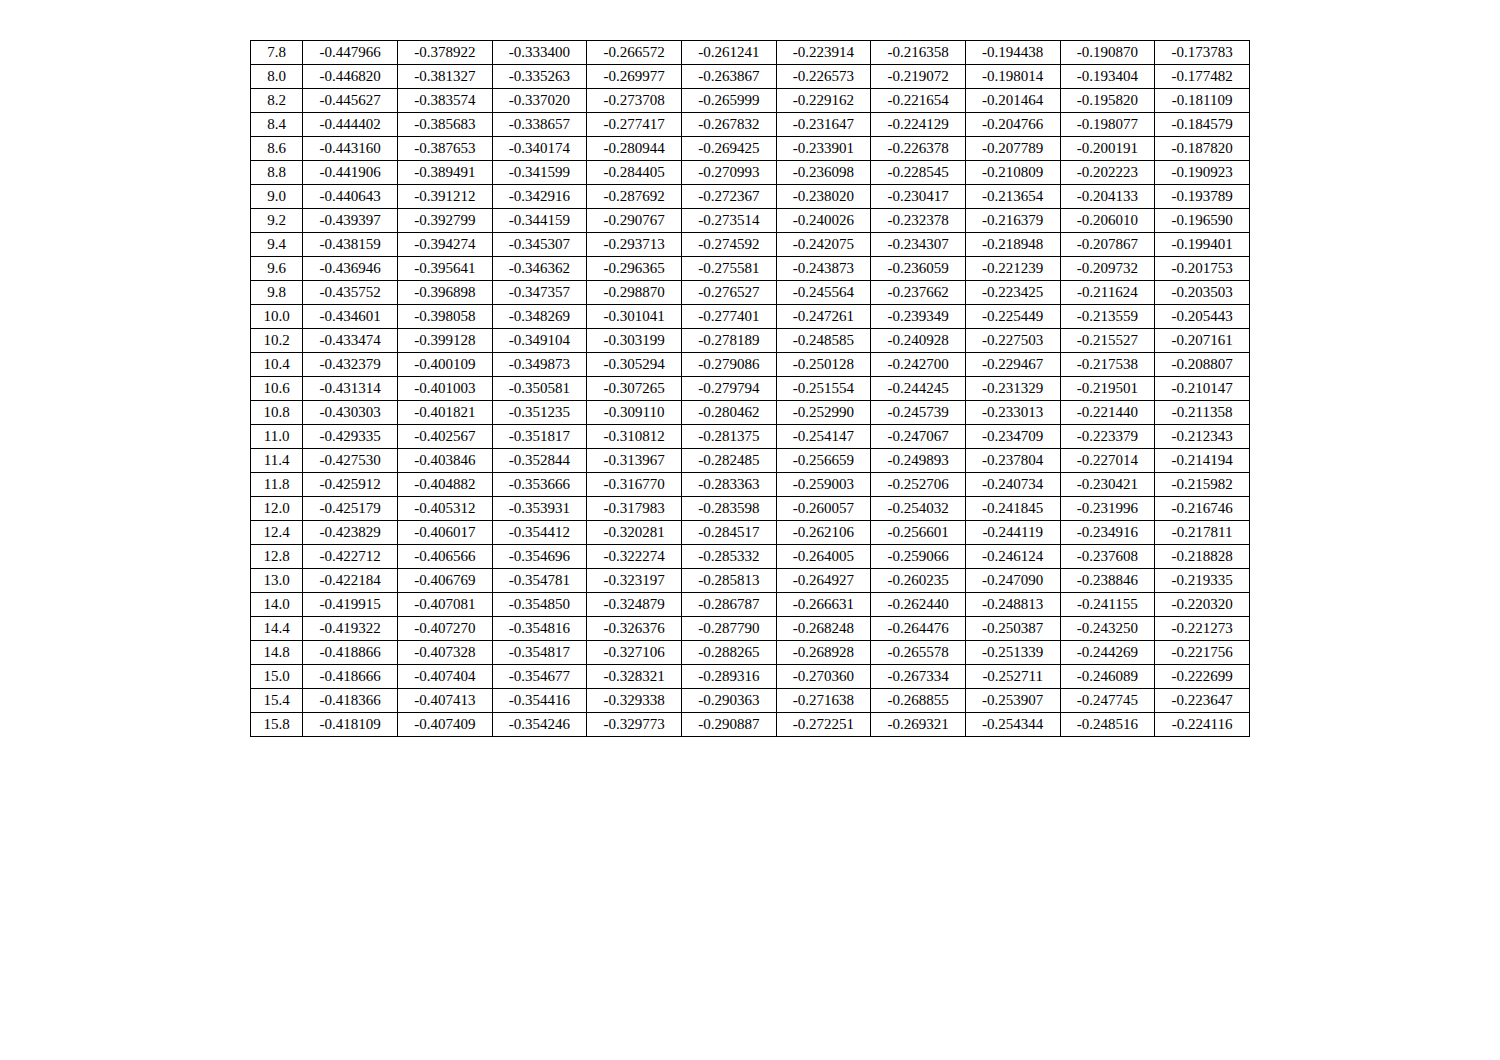| 7.8 | -0.447966 | -0.378922 | -0.333400 | -0.266572 | -0.261241 | -0.223914 | -0.216358 | -0.194438 | -0.190870 | -0.173783 |
| 8.0 | -0.446820 | -0.381327 | -0.335263 | -0.269977 | -0.263867 | -0.226573 | -0.219072 | -0.198014 | -0.193404 | -0.177482 |
| 8.2 | -0.445627 | -0.383574 | -0.337020 | -0.273708 | -0.265999 | -0.229162 | -0.221654 | -0.201464 | -0.195820 | -0.181109 |
| 8.4 | -0.444402 | -0.385683 | -0.338657 | -0.277417 | -0.267832 | -0.231647 | -0.224129 | -0.204766 | -0.198077 | -0.184579 |
| 8.6 | -0.443160 | -0.387653 | -0.340174 | -0.280944 | -0.269425 | -0.233901 | -0.226378 | -0.207789 | -0.200191 | -0.187820 |
| 8.8 | -0.441906 | -0.389491 | -0.341599 | -0.284405 | -0.270993 | -0.236098 | -0.228545 | -0.210809 | -0.202223 | -0.190923 |
| 9.0 | -0.440643 | -0.391212 | -0.342916 | -0.287692 | -0.272367 | -0.238020 | -0.230417 | -0.213654 | -0.204133 | -0.193789 |
| 9.2 | -0.439397 | -0.392799 | -0.344159 | -0.290767 | -0.273514 | -0.240026 | -0.232378 | -0.216379 | -0.206010 | -0.196590 |
| 9.4 | -0.438159 | -0.394274 | -0.345307 | -0.293713 | -0.274592 | -0.242075 | -0.234307 | -0.218948 | -0.207867 | -0.199401 |
| 9.6 | -0.436946 | -0.395641 | -0.346362 | -0.296365 | -0.275581 | -0.243873 | -0.236059 | -0.221239 | -0.209732 | -0.201753 |
| 9.8 | -0.435752 | -0.396898 | -0.347357 | -0.298870 | -0.276527 | -0.245564 | -0.237662 | -0.223425 | -0.211624 | -0.203503 |
| 10.0 | -0.434601 | -0.398058 | -0.348269 | -0.301041 | -0.277401 | -0.247261 | -0.239349 | -0.225449 | -0.213559 | -0.205443 |
| 10.2 | -0.433474 | -0.399128 | -0.349104 | -0.303199 | -0.278189 | -0.248585 | -0.240928 | -0.227503 | -0.215527 | -0.207161 |
| 10.4 | -0.432379 | -0.400109 | -0.349873 | -0.305294 | -0.279086 | -0.250128 | -0.242700 | -0.229467 | -0.217538 | -0.208807 |
| 10.6 | -0.431314 | -0.401003 | -0.350581 | -0.307265 | -0.279794 | -0.251554 | -0.244245 | -0.231329 | -0.219501 | -0.210147 |
| 10.8 | -0.430303 | -0.401821 | -0.351235 | -0.309110 | -0.280462 | -0.252990 | -0.245739 | -0.233013 | -0.221440 | -0.211358 |
| 11.0 | -0.429335 | -0.402567 | -0.351817 | -0.310812 | -0.281375 | -0.254147 | -0.247067 | -0.234709 | -0.223379 | -0.212343 |
| 11.4 | -0.427530 | -0.403846 | -0.352844 | -0.313967 | -0.282485 | -0.256659 | -0.249893 | -0.237804 | -0.227014 | -0.214194 |
| 11.8 | -0.425912 | -0.404882 | -0.353666 | -0.316770 | -0.283363 | -0.259003 | -0.252706 | -0.240734 | -0.230421 | -0.215982 |
| 12.0 | -0.425179 | -0.405312 | -0.353931 | -0.317983 | -0.283598 | -0.260057 | -0.254032 | -0.241845 | -0.231996 | -0.216746 |
| 12.4 | -0.423829 | -0.406017 | -0.354412 | -0.320281 | -0.284517 | -0.262106 | -0.256601 | -0.244119 | -0.234916 | -0.217811 |
| 12.8 | -0.422712 | -0.406566 | -0.354696 | -0.322274 | -0.285332 | -0.264005 | -0.259066 | -0.246124 | -0.237608 | -0.218828 |
| 13.0 | -0.422184 | -0.406769 | -0.354781 | -0.323197 | -0.285813 | -0.264927 | -0.260235 | -0.247090 | -0.238846 | -0.219335 |
| 14.0 | -0.419915 | -0.407081 | -0.354850 | -0.324879 | -0.286787 | -0.266631 | -0.262440 | -0.248813 | -0.241155 | -0.220320 |
| 14.4 | -0.419322 | -0.407270 | -0.354816 | -0.326376 | -0.287790 | -0.268248 | -0.264476 | -0.250387 | -0.243250 | -0.221273 |
| 14.8 | -0.418866 | -0.407328 | -0.354817 | -0.327106 | -0.288265 | -0.268928 | -0.265578 | -0.251339 | -0.244269 | -0.221756 |
| 15.0 | -0.418666 | -0.407404 | -0.354677 | -0.328321 | -0.289316 | -0.270360 | -0.267334 | -0.252711 | -0.246089 | -0.222699 |
| 15.4 | -0.418366 | -0.407413 | -0.354416 | -0.329338 | -0.290363 | -0.271638 | -0.268855 | -0.253907 | -0.247745 | -0.223647 |
| 15.8 | -0.418109 | -0.407409 | -0.354246 | -0.329773 | -0.290887 | -0.272251 | -0.269321 | -0.254344 | -0.248516 | -0.224116 |